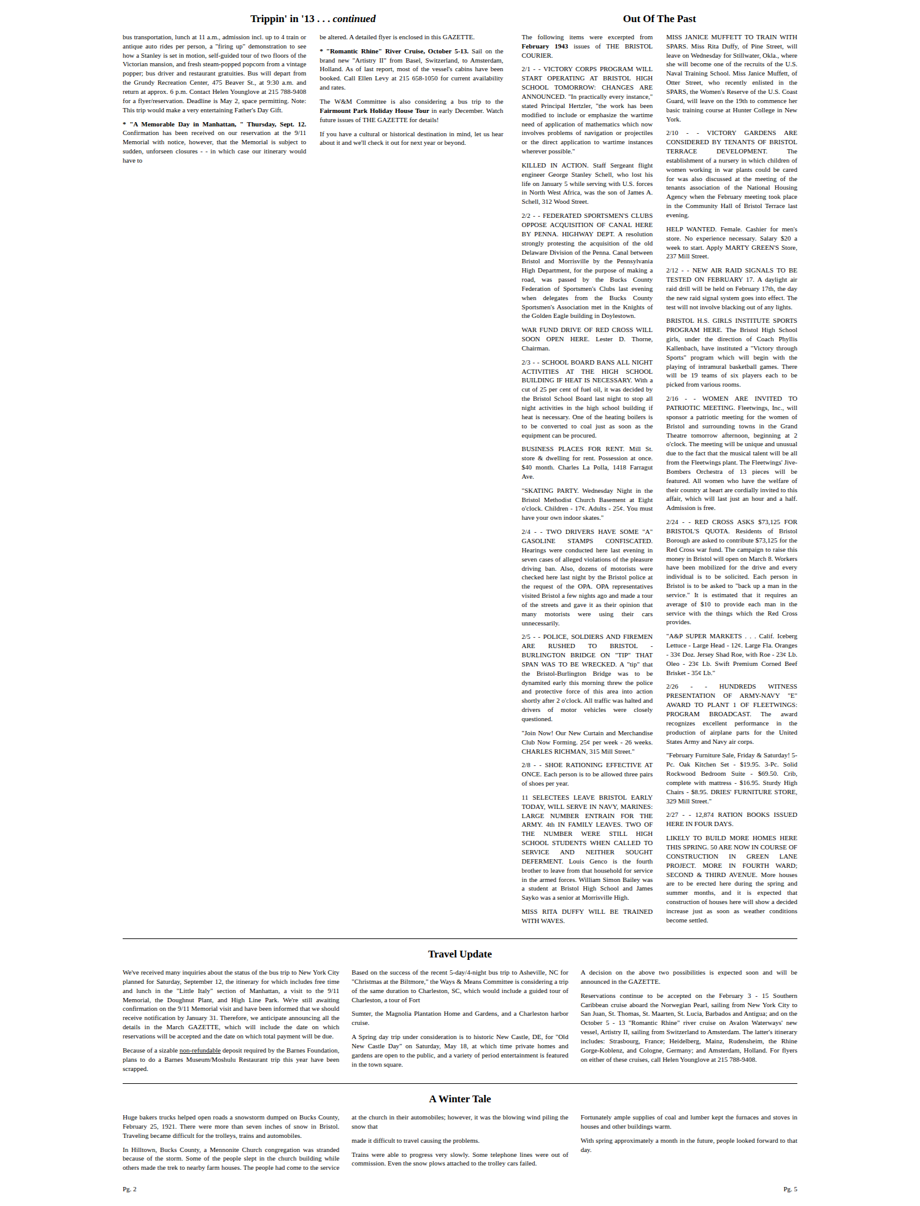Trippin' in '13 . . . continued
bus transportation, lunch at 11 a.m., admission incl. up to 4 train or antique auto rides per person, a "firing up" demonstration to see how a Stanley is set in motion, self-guided tour of two floors of the Victorian mansion, and fresh steam-popped popcorn from a vintage popper; bus driver and restaurant gratuities. Bus will depart from the Grundy Recreation Center, 475 Beaver St., at 9:30 a.m. and return at approx. 6 p.m. Contact Helen Younglove at 215 788-9408 for a flyer/reservation. Deadline is May 2, space permitting. Note: This trip would make a very entertaining Father's Day Gift.
* "A Memorable Day in Manhattan, " Thursday, Sept. 12. Confirmation has been received on our reservation at the 9/11 Memorial with notice, however, that the Memorial is subject to sudden, unforseen closures - - in which case our itinerary would have to
be altered. A detailed flyer is enclosed in this GAZETTE.
* "Romantic Rhine" River Cruise, October 5-13. Sail on the brand new "Artistry II" from Basel, Switzerland, to Amsterdam, Holland. As of last report, most of the vessel's cabins have been booked. Call Ellen Levy at 215 658-1050 for current availability and rates.
The W&M Committee is also considering a bus trip to the Fairmount Park Holiday House Tour in early December. Watch future issues of THE GAZETTE for details!
If you have a cultural or historical destination in mind, let us hear about it and we'll check it out for next year or beyond.
Out Of The Past
The following items were excerpted from February 1943 issues of THE BRISTOL COURIER.
2/1 - - VICTORY CORPS PROGRAM WILL START OPERATING AT BRISTOL HIGH SCHOOL TOMORROW: CHANGES ARE ANNOUNCED. "In practically every instance," stated Principal Hertzler, "the work has been modified to include or emphasize the wartime need of application of mathematics which now involves problems of navigation or projectiles or the direct application to wartime instances wherever possible."
KILLED IN ACTION. Staff Sergeant flight engineer George Stanley Schell, who lost his life on January 5 while serving with U.S. forces in North West Africa, was the son of James A. Schell, 312 Wood Street.
2/2 - - FEDERATED SPORTSMEN'S CLUBS OPPOSE ACQUISITION OF CANAL HERE BY PENNA. HIGHWAY DEPT. A resolution strongly protesting the acquisition of the old Delaware Division of the Penna. Canal between Bristol and Morrisville by the Pennsylvania High Department, for the purpose of making a road, was passed by the Bucks County Federation of Sportsmen's Clubs last evening when delegates from the Bucks County Sportsmen's Association met in the Knights of the Golden Eagle building in Doylestown.
WAR FUND DRIVE OF RED CROSS WILL SOON OPEN HERE. Lester D. Thorne, Chairman.
2/3 - - SCHOOL BOARD BANS ALL NIGHT ACTIVITIES AT THE HIGH SCHOOL BUILDING IF HEAT IS NECESSARY. With a cut of 25 per cent of fuel oil, it was decided by the Bristol School Board last night to stop all night activities in the high school building if heat is necessary. One of the heating boilers is to be converted to coal just as soon as the equipment can be procured.
BUSINESS PLACES FOR RENT. Mill St. store & dwelling for rent. Possession at once. $40 month. Charles La Polla, 1418 Farragut Ave.
"SKATING PARTY. Wednesday Night in the Bristol Methodist Church Basement at Eight o'clock. Children - 17¢. Adults - 25¢. You must have your own indoor skates."
2/4 - - TWO DRIVERS HAVE SOME "A" GASOLINE STAMPS CONFISCATED. Hearings were conducted here last evening in seven cases of alleged violations of the pleasure driving ban. Also, dozens of motorists were checked here last night by the Bristol police at the request of the OPA. OPA representatives visited Bristol a few nights ago and made a tour of the streets and gave it as their opinion that many motorists were using their cars unnecessarily.
2/5 - - POLICE, SOLDIERS AND FIREMEN ARE RUSHED TO BRISTOL - BURLINGTON BRIDGE ON "TIP" THAT SPAN WAS TO BE WRECKED. A "tip" that the Bristol-Burlington Bridge was to be dynamited early this morning threw the police and protective force of this area into action shortly after 2 o'clock. All traffic was halted and drivers of motor vehicles were closely questioned.
"Join Now! Our New Curtain and Merchandise Club Now Forming. 25¢ per week - 26 weeks. CHARLES RICHMAN, 315 Mill Street."
2/8 - - SHOE RATIONING EFFECTIVE AT ONCE. Each person is to be allowed three pairs of shoes per year.
11 SELECTEES LEAVE BRISTOL EARLY TODAY, WILL SERVE IN NAVY, MARINES: LARGE NUMBER ENTRAIN FOR THE ARMY. 4th IN FAMILY LEAVES. TWO OF THE NUMBER WERE STILL HIGH SCHOOL STUDENTS WHEN CALLED TO SERVICE AND NEITHER SOUGHT DEFERMENT. Louis Genco is the fourth brother to leave from that household for service in the armed forces. William Simon Bailey was a student at Bristol High School and James Sayko was a senior at Morrisville High.
MISS RITA DUFFY WILL BE TRAINED WITH WAVES.
MISS JANICE MUFFETT TO TRAIN WITH SPARS. Miss Rita Duffy, of Pine Street, will leave on Wednesday for Stillwater, Okla., where she will become one of the recruits of the U.S. Naval Training School. Miss Janice Muffett, of Otter Street, who recently enlisted in the SPARS, the Women's Reserve of the U.S. Coast Guard, will leave on the 19th to commence her basic training course at Hunter College in New York.
2/10 - - VICTORY GARDENS ARE CONSIDERED BY TENANTS OF BRISTOL TERRACE DEVELOPMENT. The establishment of a nursery in which children of women working in war plants could be cared for was also discussed at the meeting of the tenants association of the National Housing Agency when the February meeting took place in the Community Hall of Bristol Terrace last evening.
HELP WANTED. Female. Cashier for men's store. No experience necessary. Salary $20 a week to start. Apply MARTY GREEN'S Store, 237 Mill Street.
2/12 - - NEW AIR RAID SIGNALS TO BE TESTED ON FEBRUARY 17. A daylight air raid drill will be held on February 17th, the day the new raid signal system goes into effect. The test will not involve blacking out of any lights.
BRISTOL H.S. GIRLS INSTITUTE SPORTS PROGRAM HERE. The Bristol High School girls, under the direction of Coach Phyllis Kallenbach, have instituted a "Victory through Sports" program which will begin with the playing of intramural basketball games. There will be 19 teams of six players each to be picked from various rooms.
2/16 - - WOMEN ARE INVITED TO PATRIOTIC MEETING. Fleetwings, Inc., will sponsor a patriotic meeting for the women of Bristol and surrounding towns in the Grand Theatre tomorrow afternoon, beginning at 2 o'clock. The meeting will be unique and unusual due to the fact that the musical talent will be all from the Fleetwings plant. The Fleetwings' Jive-Bombers Orchestra of 13 pieces will be featured. All women who have the welfare of their country at heart are cordially invited to this affair, which will last just an hour and a half. Admission is free.
2/24 - - RED CROSS ASKS $73,125 FOR BRISTOL'S QUOTA. Residents of Bristol Borough are asked to contribute $73,125 for the Red Cross war fund. The campaign to raise this money in Bristol will open on March 8. Workers have been mobilized for the drive and every individual is to be solicited. Each person in Bristol is to be asked to "back up a man in the service." It is estimated that it requires an average of $10 to provide each man in the service with the things which the Red Cross provides.
"A&P SUPER MARKETS . . . Calif. Iceberg Lettuce - Large Head - 12¢. Large Fla. Oranges - 33¢ Doz. Jersey Shad Roe, with Roe - 23¢ Lb. Oleo - 23¢ Lb. Swift Premium Corned Beef Brisket - 35¢ Lb."
2/26 - - HUNDREDS WITNESS PRESENTATION OF ARMY-NAVY "E" AWARD TO PLANT 1 OF FLEETWINGS: PROGRAM BROADCAST. The award recognizes excellent performance in the production of airplane parts for the United States Army and Navy air corps.
"February Furniture Sale, Friday & Saturday! 5-Pc. Oak Kitchen Set - $19.95. 3-Pc. Solid Rockwood Bedroom Suite - $69.50. Crib, complete with mattress - $16.95. Sturdy High Chairs - $8.95. DRIES' FURNITURE STORE, 329 Mill Street."
2/27 - - 12,874 RATION BOOKS ISSUED HERE IN FOUR DAYS.
LIKELY TO BUILD MORE HOMES HERE THIS SPRING. 50 ARE NOW IN COURSE OF CONSTRUCTION IN GREEN LANE PROJECT. MORE IN FOURTH WARD; SECOND & THIRD AVENUE. More houses are to be erected here during the spring and summer months, and it is expected that construction of houses here will show a decided increase just as soon as weather conditions become settled.
Travel Update
We've received many inquiries about the status of the bus trip to New York City planned for Saturday, September 12, the itinerary for which includes free time and lunch in the "Little Italy" section of Manhattan, a visit to the 9/11 Memorial, the Doughnut Plant, and High Line Park. We're still awaiting confirmation on the 9/11 Memorial visit and have been informed that we should receive notification by January 31. Therefore, we anticipate announcing all the details in the March GAZETTE, which will include the date on which reservations will be accepted and the date on which total payment will be due.
Because of a sizable non-refundable deposit required by the Barnes Foundation, plans to do a Barnes Museum/Moshulu Restaurant trip this year have been scrapped.
Based on the success of the recent 5-day/4-night bus trip to Asheville, NC for "Christmas at the Biltmore," the Ways & Means Committee is considering a trip of the same duration to Charleston, SC, which would include a guided tour of Charleston, a tour of Fort
Sumter, the Magnolia Plantation Home and Gardens, and a Charleston harbor cruise.
A Spring day trip under consideration is to historic New Castle, DE, for "Old New Castle Day" on Saturday, May 18, at which time private homes and gardens are open to the public, and a variety of period entertainment is featured in the town square.
A decision on the above two possibilities is expected soon and will be announced in the GAZETTE.
Reservations continue to be accepted on the February 3 - 15 Southern Caribbean cruise aboard the Norwegian Pearl, sailing from New York City to San Juan, St. Thomas, St. Maarten, St. Lucia, Barbados and Antigua; and on the October 5 - 13 "Romantic Rhine" river cruise on Avalon Waterways' new vessel, Artistry II, sailing from Switzerland to Amsterdam. The latter's itinerary includes: Strasbourg, France; Heidelberg, Mainz, Rudensheim, the Rhine Gorge-Koblenz, and Cologne, Germany; and Amsterdam, Holland. For flyers on either of these cruises, call Helen Younglove at 215 788-9408.
A Winter Tale
Huge bakers trucks helped open roads a snowstorm dumped on Bucks County, February 25, 1921. There were more than seven inches of snow in Bristol. Traveling became difficult for the trolleys, trains and automobiles.
In Hilltown, Bucks County, a Mennonite Church congregation was stranded because of the storm. Some of the people slept in the church building while others made the trek to nearby farm houses. The people had come to the service at the church in their automobiles; however, it was the blowing wind piling the snow that
made it difficult to travel causing the problems.
Trains were able to progress very slowly. Some telephone lines were out of commission. Even the snow plows attached to the trolley cars failed.
Fortunately ample supplies of coal and lumber kept the furnaces and stoves in houses and other buildings warm.
With spring approximately a month in the future, people looked forward to that day.
Pg. 2 Pg. 5